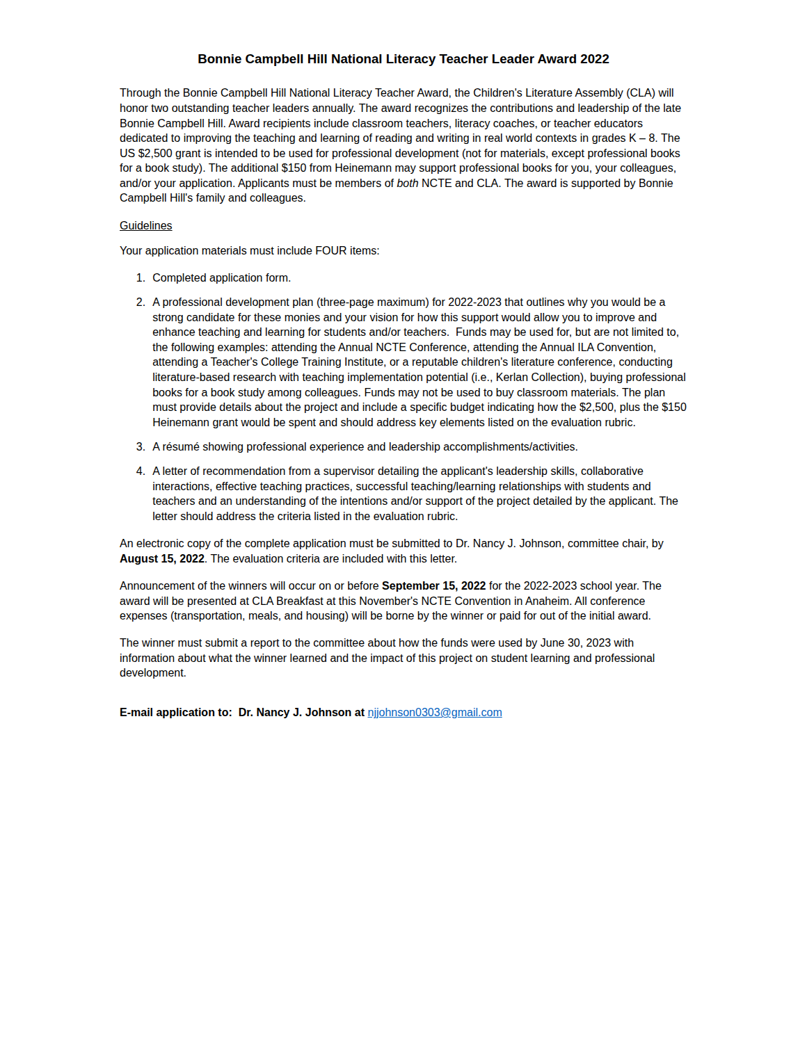Bonnie Campbell Hill National Literacy Teacher Leader Award 2022
Through the Bonnie Campbell Hill National Literacy Teacher Award, the Children's Literature Assembly (CLA) will honor two outstanding teacher leaders annually. The award recognizes the contributions and leadership of the late Bonnie Campbell Hill. Award recipients include classroom teachers, literacy coaches, or teacher educators dedicated to improving the teaching and learning of reading and writing in real world contexts in grades K – 8. The US $2,500 grant is intended to be used for professional development (not for materials, except professional books for a book study). The additional $150 from Heinemann may support professional books for you, your colleagues, and/or your application. Applicants must be members of both NCTE and CLA. The award is supported by Bonnie Campbell Hill's family and colleagues.
Guidelines
Your application materials must include FOUR items:
Completed application form.
A professional development plan (three-page maximum) for 2022-2023 that outlines why you would be a strong candidate for these monies and your vision for how this support would allow you to improve and enhance teaching and learning for students and/or teachers. Funds may be used for, but are not limited to, the following examples: attending the Annual NCTE Conference, attending the Annual ILA Convention, attending a Teacher's College Training Institute, or a reputable children's literature conference, conducting literature-based research with teaching implementation potential (i.e., Kerlan Collection), buying professional books for a book study among colleagues. Funds may not be used to buy classroom materials. The plan must provide details about the project and include a specific budget indicating how the $2,500, plus the $150 Heinemann grant would be spent and should address key elements listed on the evaluation rubric.
A résumé showing professional experience and leadership accomplishments/activities.
A letter of recommendation from a supervisor detailing the applicant's leadership skills, collaborative interactions, effective teaching practices, successful teaching/learning relationships with students and teachers and an understanding of the intentions and/or support of the project detailed by the applicant. The letter should address the criteria listed in the evaluation rubric.
An electronic copy of the complete application must be submitted to Dr. Nancy J. Johnson, committee chair, by August 15, 2022. The evaluation criteria are included with this letter.
Announcement of the winners will occur on or before September 15, 2022 for the 2022-2023 school year. The award will be presented at CLA Breakfast at this November's NCTE Convention in Anaheim. All conference expenses (transportation, meals, and housing) will be borne by the winner or paid for out of the initial award.
The winner must submit a report to the committee about how the funds were used by June 30, 2023 with information about what the winner learned and the impact of this project on student learning and professional development.
E-mail application to: Dr. Nancy J. Johnson at njjohnson0303@gmail.com